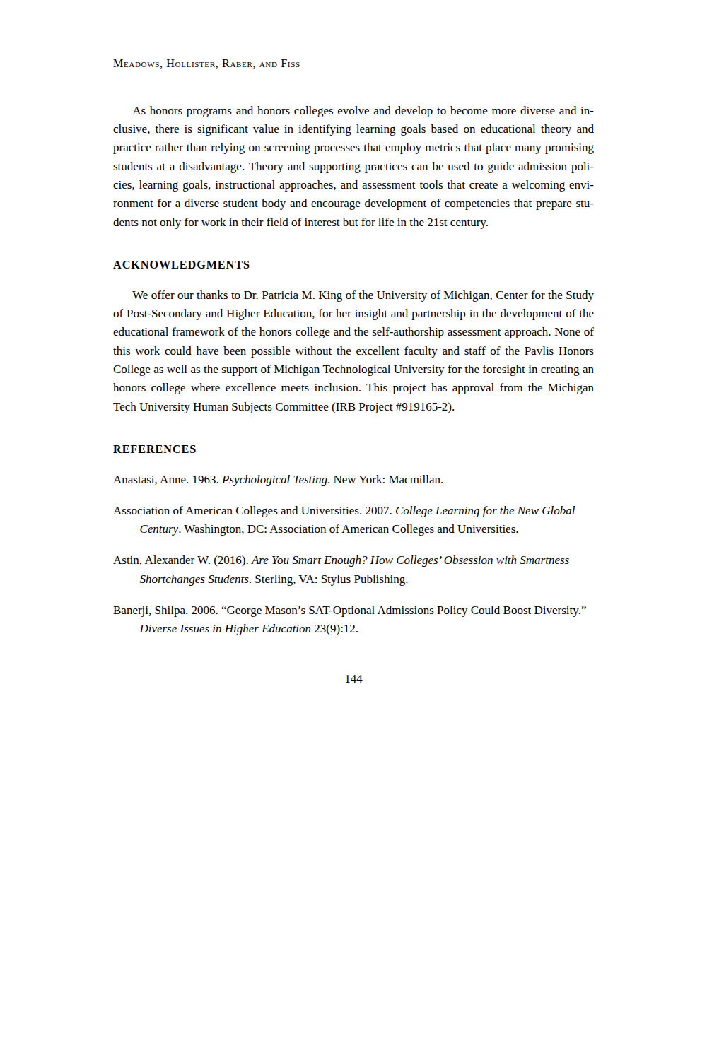Meadows, Hollister, Raber, and Fiss
As honors programs and honors colleges evolve and develop to become more diverse and inclusive, there is significant value in identifying learning goals based on educational theory and practice rather than relying on screening processes that employ metrics that place many promising students at a disadvantage. Theory and supporting practices can be used to guide admission policies, learning goals, instructional approaches, and assessment tools that create a welcoming environment for a diverse student body and encourage development of competencies that prepare students not only for work in their field of interest but for life in the 21st century.
Acknowledgments
We offer our thanks to Dr. Patricia M. King of the University of Michigan, Center for the Study of Post-Secondary and Higher Education, for her insight and partnership in the development of the educational framework of the honors college and the self-authorship assessment approach. None of this work could have been possible without the excellent faculty and staff of the Pavlis Honors College as well as the support of Michigan Technological University for the foresight in creating an honors college where excellence meets inclusion. This project has approval from the Michigan Tech University Human Subjects Committee (IRB Project #919165-2).
References
Anastasi, Anne. 1963. Psychological Testing. New York: Macmillan.
Association of American Colleges and Universities. 2007. College Learning for the New Global Century. Washington, DC: Association of American Colleges and Universities.
Astin, Alexander W. (2016). Are You Smart Enough? How Colleges’ Obsession with Smartness Shortchanges Students. Sterling, VA: Stylus Publishing.
Banerji, Shilpa. 2006. “George Mason’s SAT-Optional Admissions Policy Could Boost Diversity.” Diverse Issues in Higher Education 23(9):12.
144